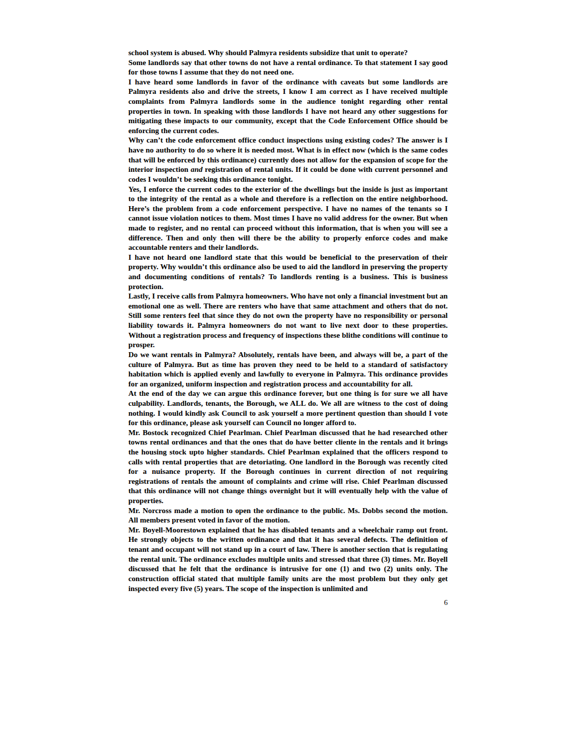school system is abused. Why should Palmyra residents subsidize that unit to operate?
Some landlords say that other towns do not have a rental ordinance. To that statement I say good for those towns I assume that they do not need one.
I have heard some landlords in favor of the ordinance with caveats but some landlords are Palmyra residents also and drive the streets, I know I am correct as I have received multiple complaints from Palmyra landlords some in the audience tonight regarding other rental properties in town. In speaking with those landlords I have not heard any other suggestions for mitigating these impacts to our community, except that the Code Enforcement Office should be enforcing the current codes.
Why can’t the code enforcement office conduct inspections using existing codes? The answer is I have no authority to do so where it is needed most. What is in effect now (which is the same codes that will be enforced by this ordinance) currently does not allow for the expansion of scope for the interior inspection and registration of rental units. If it could be done with current personnel and codes I wouldn’t be seeking this ordinance tonight.
Yes, I enforce the current codes to the exterior of the dwellings but the inside is just as important to the integrity of the rental as a whole and therefore is a reflection on the entire neighborhood. Here’s the problem from a code enforcement perspective. I have no names of the tenants so I cannot issue violation notices to them. Most times I have no valid address for the owner. But when made to register, and no rental can proceed without this information, that is when you will see a difference. Then and only then will there be the ability to properly enforce codes and make accountable renters and their landlords.
I have not heard one landlord state that this would be beneficial to the preservation of their property. Why wouldn’t this ordinance also be used to aid the landlord in preserving the property and documenting conditions of rentals? To landlords renting is a business. This is business protection.
Lastly, I receive calls from Palmyra homeowners. Who have not only a financial investment but an emotional one as well. There are renters who have that same attachment and others that do not. Still some renters feel that since they do not own the property have no responsibility or personal liability towards it. Palmyra homeowners do not want to live next door to these properties. Without a registration process and frequency of inspections these blithe conditions will continue to prosper.
Do we want rentals in Palmyra? Absolutely, rentals have been, and always will be, a part of the culture of Palmyra. But as time has proven they need to be held to a standard of satisfactory habitation which is applied evenly and lawfully to everyone in Palmyra. This ordinance provides for an organized, uniform inspection and registration process and accountability for all.
At the end of the day we can argue this ordinance forever, but one thing is for sure we all have culpability. Landlords, tenants, the Borough, we ALL do. We all are witness to the cost of doing nothing. I would kindly ask Council to ask yourself a more pertinent question than should I vote for this ordinance, please ask yourself can Council no longer afford to.
Mr. Bostock recognized Chief Pearlman. Chief Pearlman discussed that he had researched other towns rental ordinances and that the ones that do have better cliente in the rentals and it brings the housing stock upto higher standards. Chief Pearlman explained that the officers respond to calls with rental properties that are detoriating. One landlord in the Borough was recently cited for a nuisance property. If the Borough continues in current direction of not requiring registrations of rentals the amount of complaints and crime will rise. Chief Pearlman discussed that this ordinance will not change things overnight but it will eventually help with the value of properties.
Mr. Norcross made a motion to open the ordinance to the public. Ms. Dobbs second the motion. All members present voted in favor of the motion.
Mr. Boyell-Moorestown explained that he has disabled tenants and a wheelchair ramp out front. He strongly objects to the written ordinance and that it has several defects. The definition of tenant and occupant will not stand up in a court of law. There is another section that is regulating the rental unit. The ordinance excludes multiple units and stressed that three (3) times. Mr. Boyell discussed that he felt that the ordinance is intrusive for one (1) and two (2) units only. The construction official stated that multiple family units are the most problem but they only get inspected every five (5) years. The scope of the inspection is unlimited and
6